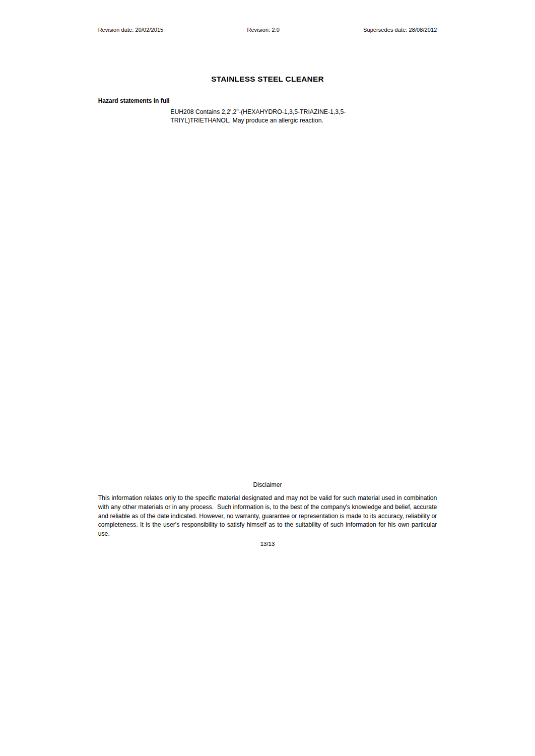Revision date: 20/02/2015 Revision: 2.0 Supersedes date: 28/08/2012
STAINLESS STEEL CLEANER
Hazard statements in full
EUH208 Contains 2,2',2''-(HEXAHYDRO-1,3,5-TRIAZINE-1,3,5-TRIYL)TRIETHANOL. May produce an allergic reaction.
Disclaimer
This information relates only to the specific material designated and may not be valid for such material used in combination with any other materials or in any process. Such information is, to the best of the company's knowledge and belief, accurate and reliable as of the date indicated. However, no warranty, guarantee or representation is made to its accuracy, reliability or completeness. It is the user's responsibility to satisfy himself as to the suitability of such information for his own particular use.
13/13